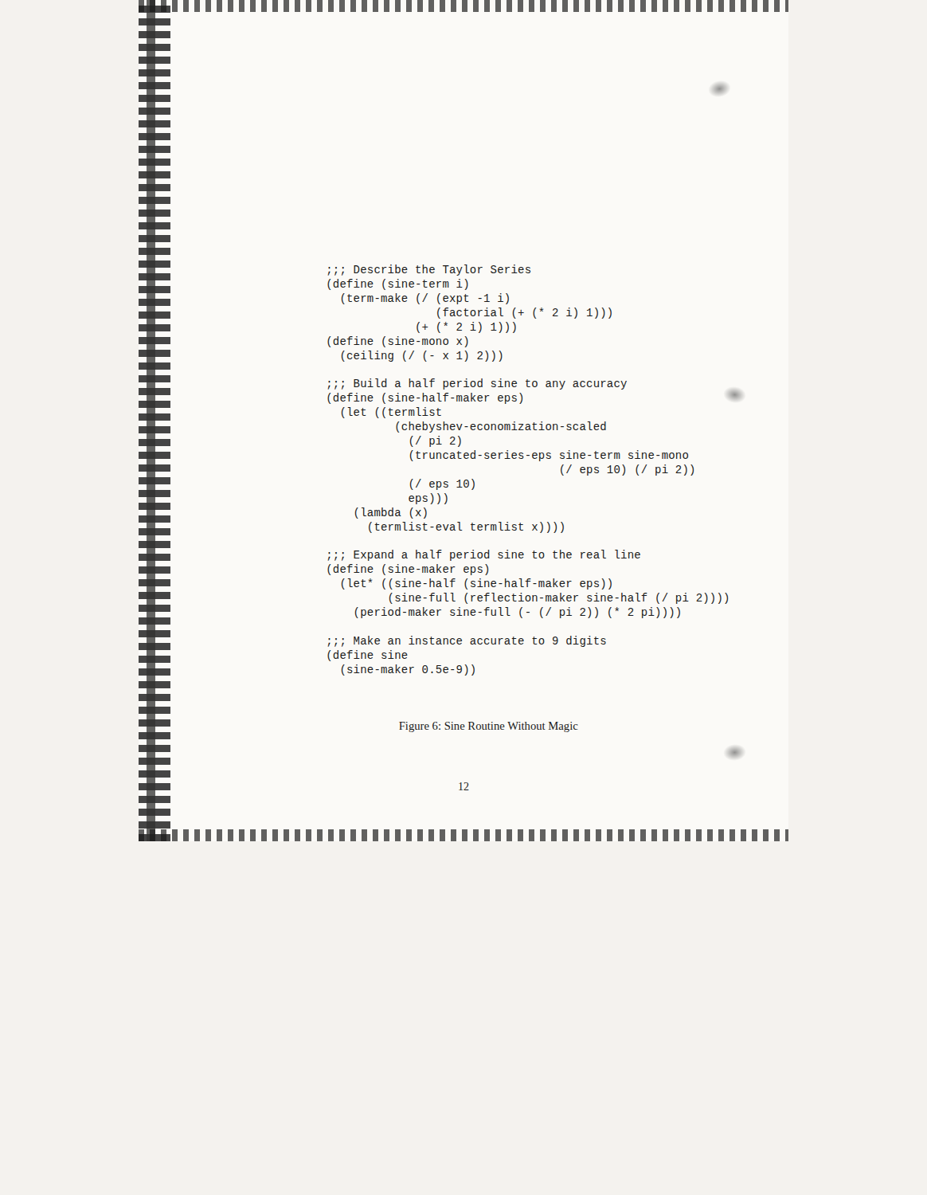;;; Describe the Taylor Series
(define (sine-term i)
  (term-make (/ (expt -1 i)
                (factorial (+ (* 2 i) 1)))
             (+ (* 2 i) 1)))
(define (sine-mono x)
  (ceiling (/ (- x 1) 2)))

;;; Build a half period sine to any accuracy
(define (sine-half-maker eps)
  (let ((termlist
          (chebyshev-economization-scaled
            (/ pi 2)
            (truncated-series-eps sine-term sine-mono
                                  (/ eps 10) (/ pi 2))
            (/ eps 10)
            eps)))
    (lambda (x)
      (termlist-eval termlist x))))

;;; Expand a half period sine to the real line
(define (sine-maker eps)
  (let* ((sine-half (sine-half-maker eps))
         (sine-full (reflection-maker sine-half (/ pi 2))))
    (period-maker sine-full (- (/ pi 2)) (* 2 pi))))

;;; Make an instance accurate to 9 digits
(define sine
  (sine-maker 0.5e-9))
Figure 6: Sine Routine Without Magic
12